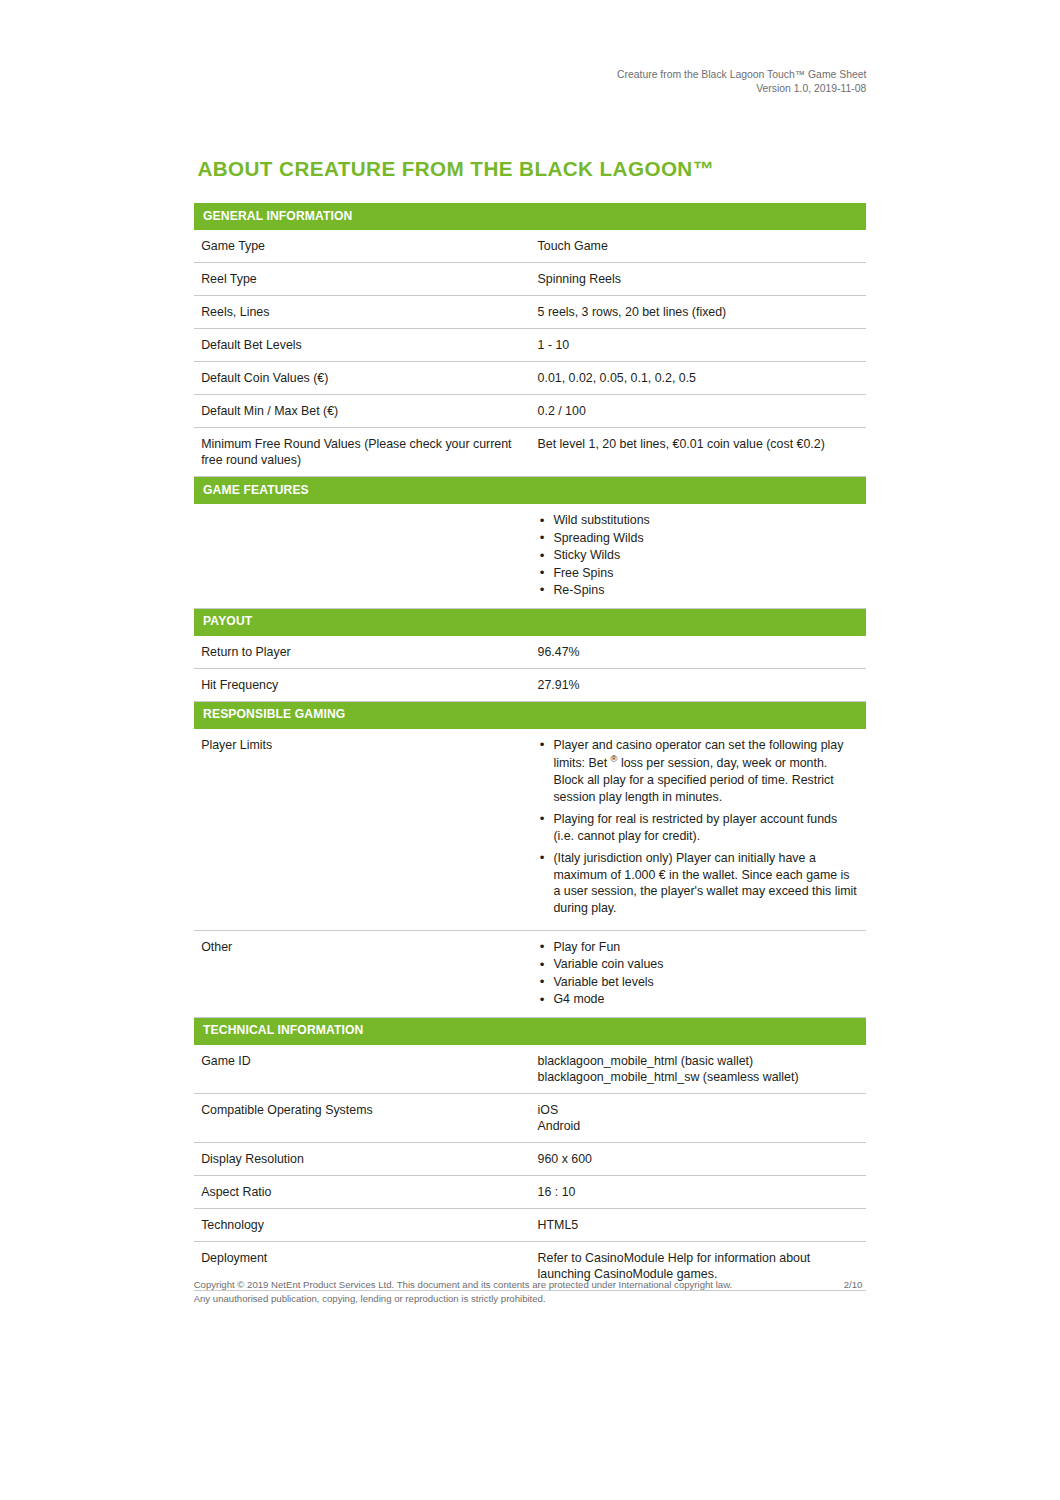Creature from the Black Lagoon Touch™ Game Sheet
Version 1.0, 2019-11-08
About Creature from the Black Lagoon™
| General Information |
| Game Type | Touch Game |
| Reel Type | Spinning Reels |
| Reels, Lines | 5 reels, 3 rows, 20 bet lines (fixed) |
| Default Bet Levels | 1 - 10 |
| Default Coin Values (€) | 0.01, 0.02, 0.05, 0.1, 0.2, 0.5 |
| Default Min / Max Bet (€) | 0.2 / 100 |
| Minimum Free Round Values (Please check your current free round values) | Bet level 1, 20 bet lines, €0.01 coin value (cost €0.2) |
| Game Features |
| | Wild substitutions Spreading Wilds Sticky Wilds Free Spins Re-Spins |
| Payout |
| Return to Player | 96.47% |
| Hit Frequency | 27.91% |
| Responsible Gaming |
| Player Limits | Player and casino operator can set the following play limits: Bet ® loss per session, day, week or month. Block all play for a specified period of time. Restrict session play length in minutes. Playing for real is restricted by player account funds (i.e. cannot play for credit). (Italy jurisdiction only) Player can initially have a maximum of 1.000 € in the wallet. Since each game is a user session, the player's wallet may exceed this limit during play. |
| Other | Play for Fun Variable coin values Variable bet levels G4 mode |
| Technical Information |
| Game ID | blacklagoon_mobile_html (basic wallet) blacklagoon_mobile_html_sw (seamless wallet) |
| Compatible Operating Systems | iOS Android |
| Display Resolution | 960 x 600 |
| Aspect Ratio | 16 : 10 |
| Technology | HTML5 |
| Deployment | Refer to CasinoModule Help for information about launching CasinoModule games. |
Copyright © 2019 NetEnt Product Services Ltd. This document and its contents are protected under International copyright law.
Any unauthorised publication, copying, lending or reproduction is strictly prohibited. 2/10